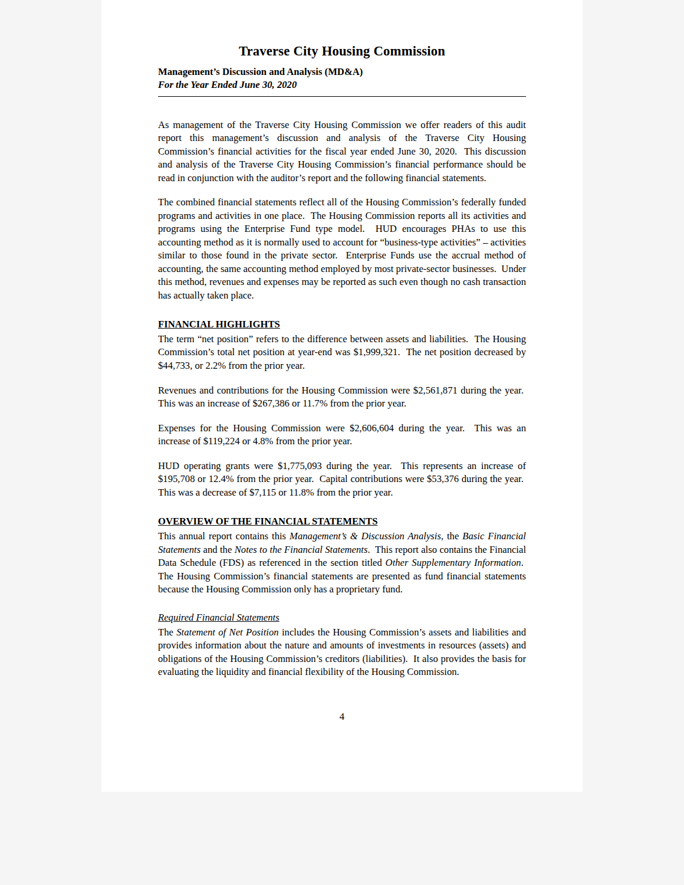Traverse City Housing Commission
Management’s Discussion and Analysis (MD&A)
For the Year Ended June 30, 2020
As management of the Traverse City Housing Commission we offer readers of this audit report this management’s discussion and analysis of the Traverse City Housing Commission’s financial activities for the fiscal year ended June 30, 2020. This discussion and analysis of the Traverse City Housing Commission’s financial performance should be read in conjunction with the auditor’s report and the following financial statements.
The combined financial statements reflect all of the Housing Commission’s federally funded programs and activities in one place. The Housing Commission reports all its activities and programs using the Enterprise Fund type model. HUD encourages PHAs to use this accounting method as it is normally used to account for “business-type activities” – activities similar to those found in the private sector. Enterprise Funds use the accrual method of accounting, the same accounting method employed by most private-sector businesses. Under this method, revenues and expenses may be reported as such even though no cash transaction has actually taken place.
Financial Highlights
The term “net position” refers to the difference between assets and liabilities. The Housing Commission’s total net position at year-end was $1,999,321. The net position decreased by $44,733, or 2.2% from the prior year.
Revenues and contributions for the Housing Commission were $2,561,871 during the year. This was an increase of $267,386 or 11.7% from the prior year.
Expenses for the Housing Commission were $2,606,604 during the year. This was an increase of $119,224 or 4.8% from the prior year.
HUD operating grants were $1,775,093 during the year. This represents an increase of $195,708 or 12.4% from the prior year. Capital contributions were $53,376 during the year. This was a decrease of $7,115 or 11.8% from the prior year.
Overview of the Financial Statements
This annual report contains this Management’s & Discussion Analysis, the Basic Financial Statements and the Notes to the Financial Statements. This report also contains the Financial Data Schedule (FDS) as referenced in the section titled Other Supplementary Information. The Housing Commission’s financial statements are presented as fund financial statements because the Housing Commission only has a proprietary fund.
Required Financial Statements
The Statement of Net Position includes the Housing Commission’s assets and liabilities and provides information about the nature and amounts of investments in resources (assets) and obligations of the Housing Commission’s creditors (liabilities). It also provides the basis for evaluating the liquidity and financial flexibility of the Housing Commission.
4